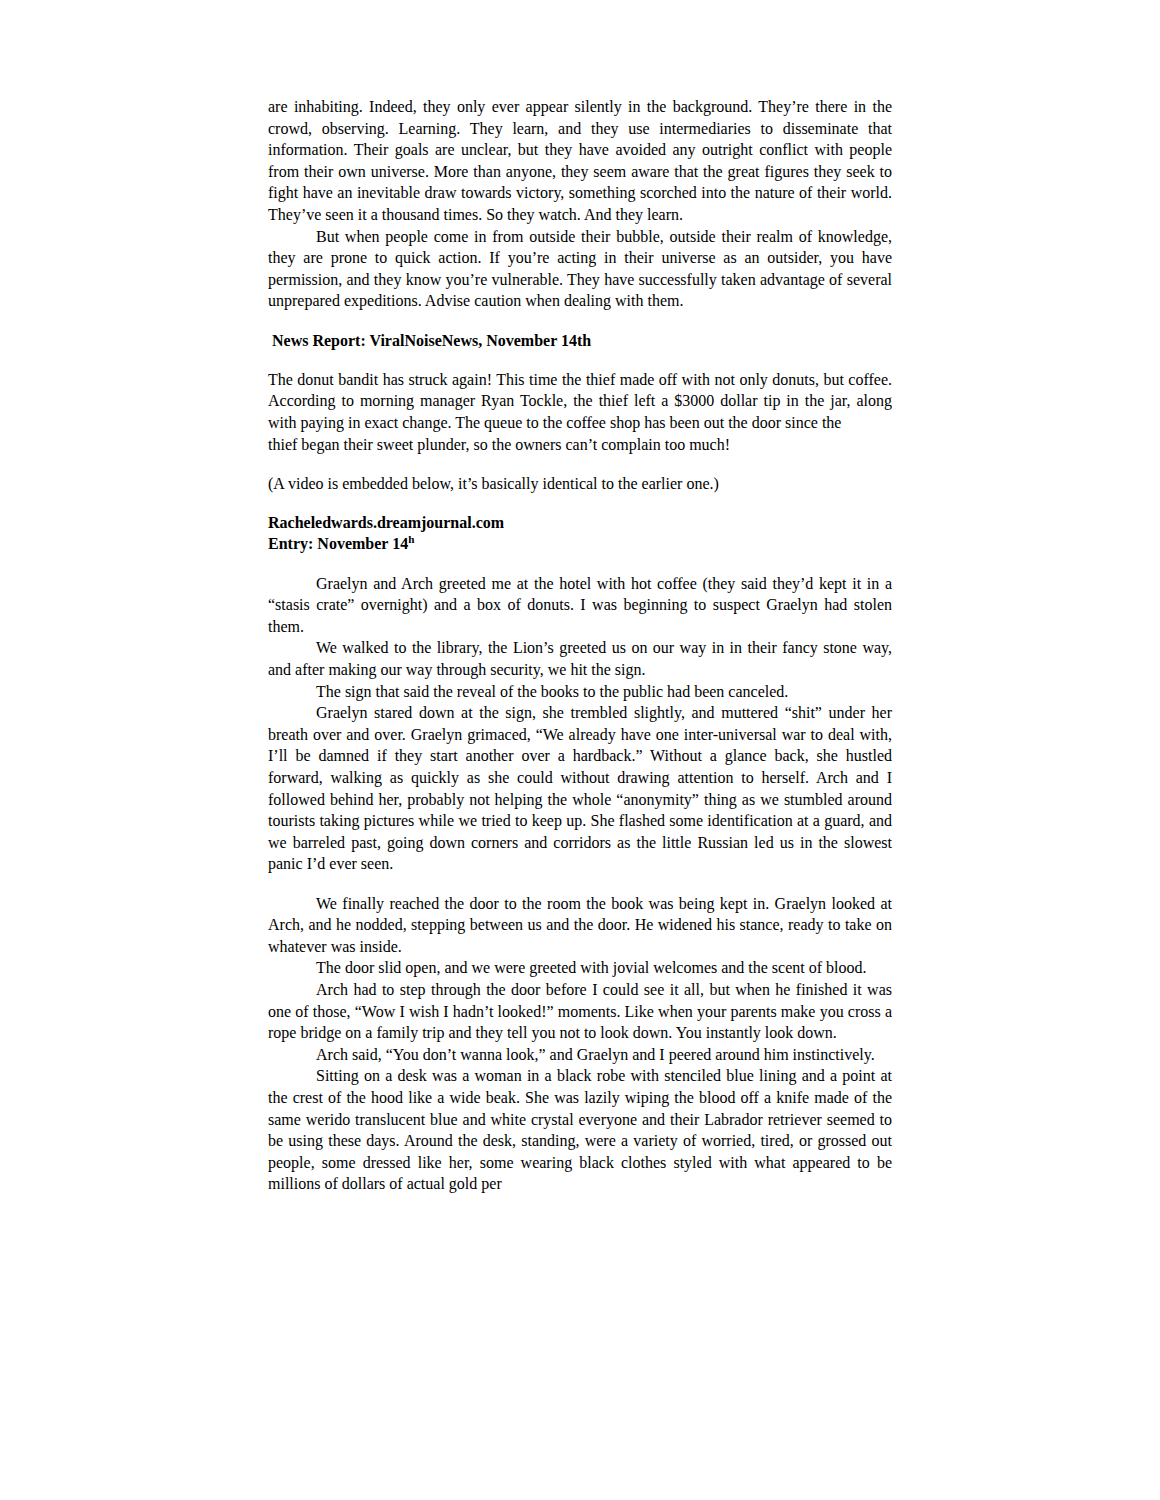are inhabiting. Indeed, they only ever appear silently in the background. They’re there in the crowd, observing. Learning. They learn, and they use intermediaries to disseminate that information. Their goals are unclear, but they have avoided any outright conflict with people from their own universe. More than anyone, they seem aware that the great figures they seek to fight have an inevitable draw towards victory, something scorched into the nature of their world. They’ve seen it a thousand times. So they watch. And they learn.
But when people come in from outside their bubble, outside their realm of knowledge, they are prone to quick action. If you’re acting in their universe as an outsider, you have permission, and they know you’re vulnerable. They have successfully taken advantage of several unprepared expeditions. Advise caution when dealing with them.
News Report: ViralNoiseNews, November 14th
The donut bandit has struck again! This time the thief made off with not only donuts, but coffee. According to morning manager Ryan Tockle, the thief left a $3000 dollar tip in the jar, along with paying in exact change. The queue to the coffee shop has been out the door since the
thief began their sweet plunder, so the owners can’t complain too much!
(A video is embedded below, it’s basically identical to the earlier one.)
Racheledwards.dreamjournal.com
Entry: November 14h
Graelyn and Arch greeted me at the hotel with hot coffee (they said they’d kept it in a “stasis crate” overnight) and a box of donuts. I was beginning to suspect Graelyn had stolen them.
We walked to the library, the Lion’s greeted us on our way in in their fancy stone way, and after making our way through security, we hit the sign.
The sign that said the reveal of the books to the public had been canceled.
Graelyn stared down at the sign, she trembled slightly, and muttered “shit” under her breath over and over. Graelyn grimaced, “We already have one inter-universal war to deal with, I’ll be damned if they start another over a hardback.” Without a glance back, she hustled forward, walking as quickly as she could without drawing attention to herself. Arch and I followed behind her, probably not helping the whole “anonymity” thing as we stumbled around tourists taking pictures while we tried to keep up. She flashed some identification at a guard, and we barreled past, going down corners and corridors as the little Russian led us in the slowest panic I’d ever seen.
We finally reached the door to the room the book was being kept in. Graelyn looked at Arch, and he nodded, stepping between us and the door. He widened his stance, ready to take on whatever was inside.
The door slid open, and we were greeted with jovial welcomes and the scent of blood.
Arch had to step through the door before I could see it all, but when he finished it was one of those, “Wow I wish I hadn’t looked!” moments. Like when your parents make you cross a rope bridge on a family trip and they tell you not to look down. You instantly look down.
Arch said, “You don’t wanna look,” and Graelyn and I peered around him instinctively.
Sitting on a desk was a woman in a black robe with stenciled blue lining and a point at the crest of the hood like a wide beak. She was lazily wiping the blood off a knife made of the same werido translucent blue and white crystal everyone and their Labrador retriever seemed to be using these days. Around the desk, standing, were a variety of worried, tired, or grossed out people, some dressed like her, some wearing black clothes styled with what appeared to be millions of dollars of actual gold per